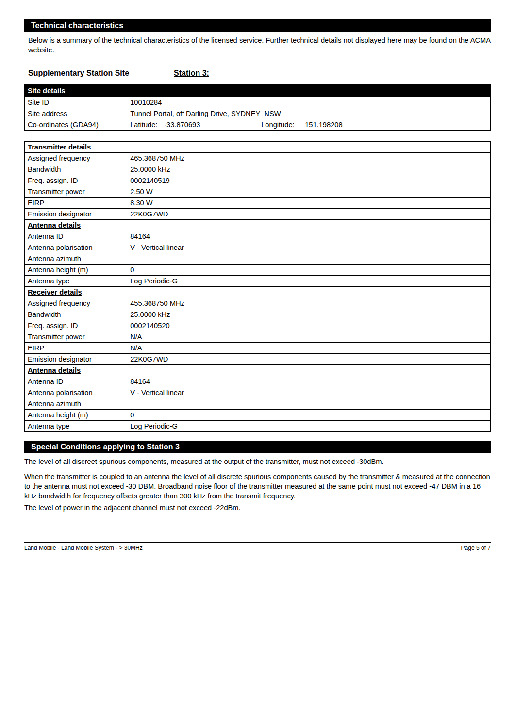Technical characteristics
Below is a summary of the technical characteristics of the licensed service. Further technical details not displayed here may be found on the ACMA website.
Supplementary Station Site Station 3:
| Site details |
| --- |
| Site ID | 10010284 |
| Site address | Tunnel Portal, off Darling Drive, SYDNEY NSW |
| Co-ordinates (GDA94) | Latitude: -33.870693 Longitude: 151.198208 |
| Transmitter details |
| Assigned frequency | 465.368750 MHz |
| Bandwidth | 25.0000 kHz |
| Freq. assign. ID | 0002140519 |
| Transmitter power | 2.50 W |
| EIRP | 8.30 W |
| Emission designator | 22K0G7WD |
| Antenna details |
| Antenna ID | 84164 |
| Antenna polarisation | V - Vertical linear |
| Antenna azimuth | |
| Antenna height (m) | 0 |
| Antenna type | Log Periodic-G |
| Receiver details |
| Assigned frequency | 455.368750 MHz |
| Bandwidth | 25.0000 kHz |
| Freq. assign. ID | 0002140520 |
| Transmitter power | N/A |
| EIRP | N/A |
| Emission designator | 22K0G7WD |
| Antenna details |
| Antenna ID | 84164 |
| Antenna polarisation | V - Vertical linear |
| Antenna azimuth | |
| Antenna height (m) | 0 |
| Antenna type | Log Periodic-G |
Special Conditions applying to Station 3
The level of all discreet spurious components, measured at the output of the transmitter, must not exceed -30dBm.
When the transmitter is coupled to an antenna the level of all discrete spurious components caused by the transmitter & measured at the connection to the antenna must not exceed -30 DBM. Broadband noise floor of the transmitter measured at the same point must not exceed -47 DBM in a 16 kHz bandwidth for frequency offsets greater than 300 kHz from the transmit frequency.
The level of power in the adjacent channel must not exceed -22dBm.
Land Mobile - Land Mobile System - > 30MHz Page 5 of 7